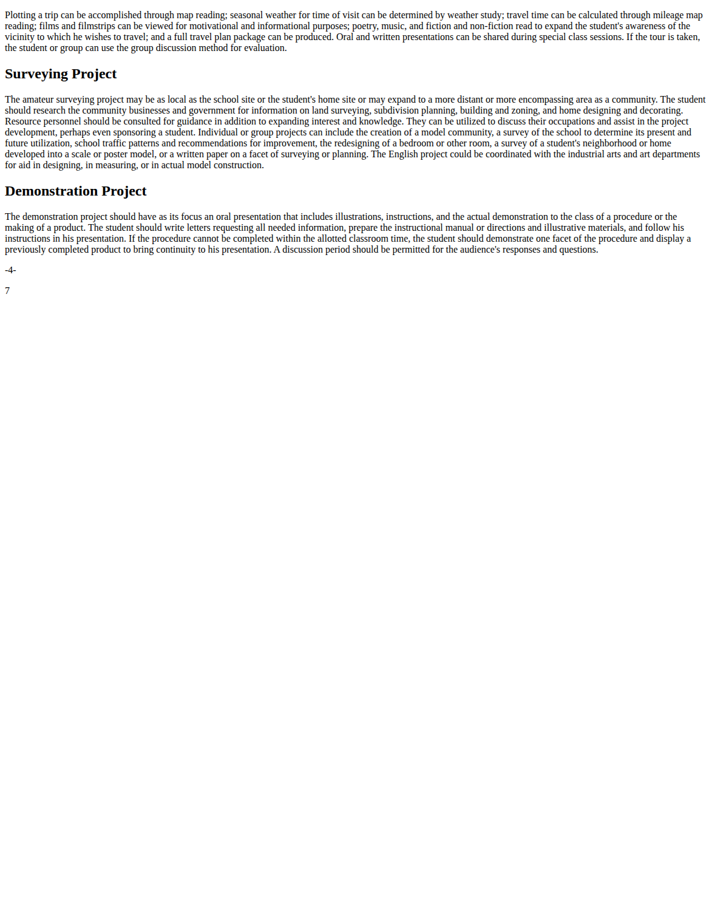Plotting a trip can be accomplished through map reading; seasonal weather for time of visit can be determined by weather study; travel time can be calculated through mileage map reading; films and filmstrips can be viewed for motivational and informational purposes; poetry, music, and fiction and non-fiction read to expand the student's awareness of the vicinity to which he wishes to travel; and a full travel plan package can be produced. Oral and written presentations can be shared during special class sessions. If the tour is taken, the student or group can use the group discussion method for evaluation.
Surveying Project
The amateur surveying project may be as local as the school site or the student's home site or may expand to a more distant or more encompassing area as a community. The student should research the community businesses and government for information on land surveying, subdivision planning, building and zoning, and home designing and decorating. Resource personnel should be consulted for guidance in addition to expanding interest and knowledge. They can be utilized to discuss their occupations and assist in the project development, perhaps even sponsoring a student. Individual or group projects can include the creation of a model community, a survey of the school to determine its present and future utilization, school traffic patterns and recommendations for improvement, the redesigning of a bedroom or other room, a survey of a student's neighborhood or home developed into a scale or poster model, or a written paper on a facet of surveying or planning. The English project could be coordinated with the industrial arts and art departments for aid in designing, in measuring, or in actual model construction.
Demonstration Project
The demonstration project should have as its focus an oral presentation that includes illustrations, instructions, and the actual demonstration to the class of a procedure or the making of a product. The student should write letters requesting all needed information, prepare the instructional manual or directions and illustrative materials, and follow his instructions in his presentation. If the procedure cannot be completed within the allotted classroom time, the student should demonstrate one facet of the procedure and display a previously completed product to bring continuity to his presentation. A discussion period should be permitted for the audience's responses and questions.
-4-
7